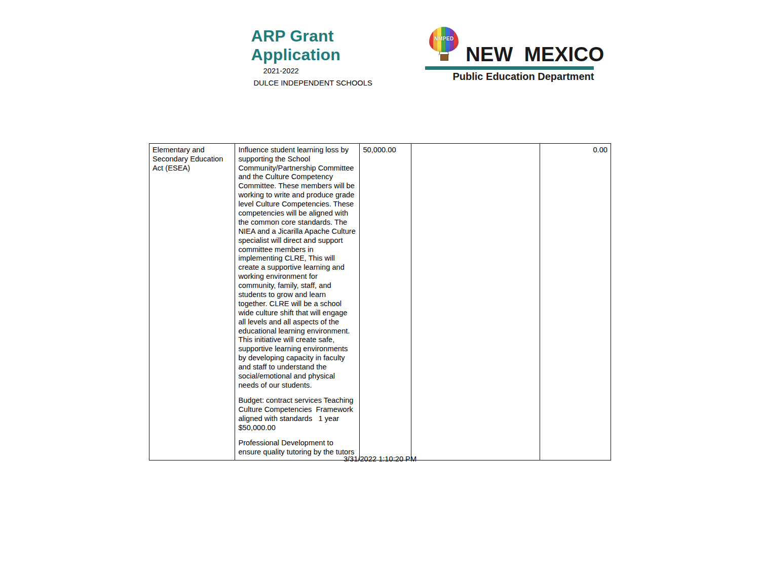ARP Grant Application
2021-2022
DULCE INDEPENDENT SCHOOLS
NMPED
NEW MEXICO
Public Education Department
| Elementary and Secondary Education Act (ESEA) | Influence student learning loss by supporting the School Community/Partnership Committee and the Culture Competency Committee. These members will be working to write and produce grade level Culture Competencies. These competencies will be aligned with the common core standards. The NIEA and a Jicarilla Apache Culture specialist will direct and support committee members in implementing CLRE, This will create a supportive learning and working environment for community, family, staff, and students to grow and learn together. CLRE will be a school wide culture shift that will engage all levels and all aspects of the educational learning environment. This initiative will create safe, supportive learning environments by developing capacity in faculty and staff to understand the social/emotional and physical needs of our students. Budget: contract services Teaching Culture Competencies Framework aligned with standards 1 year $50,000.00 Professional Development to ensure quality tutoring by the tutors | 50,000.00 | | 0.00 |
3/31/2022 1:10:20 PM